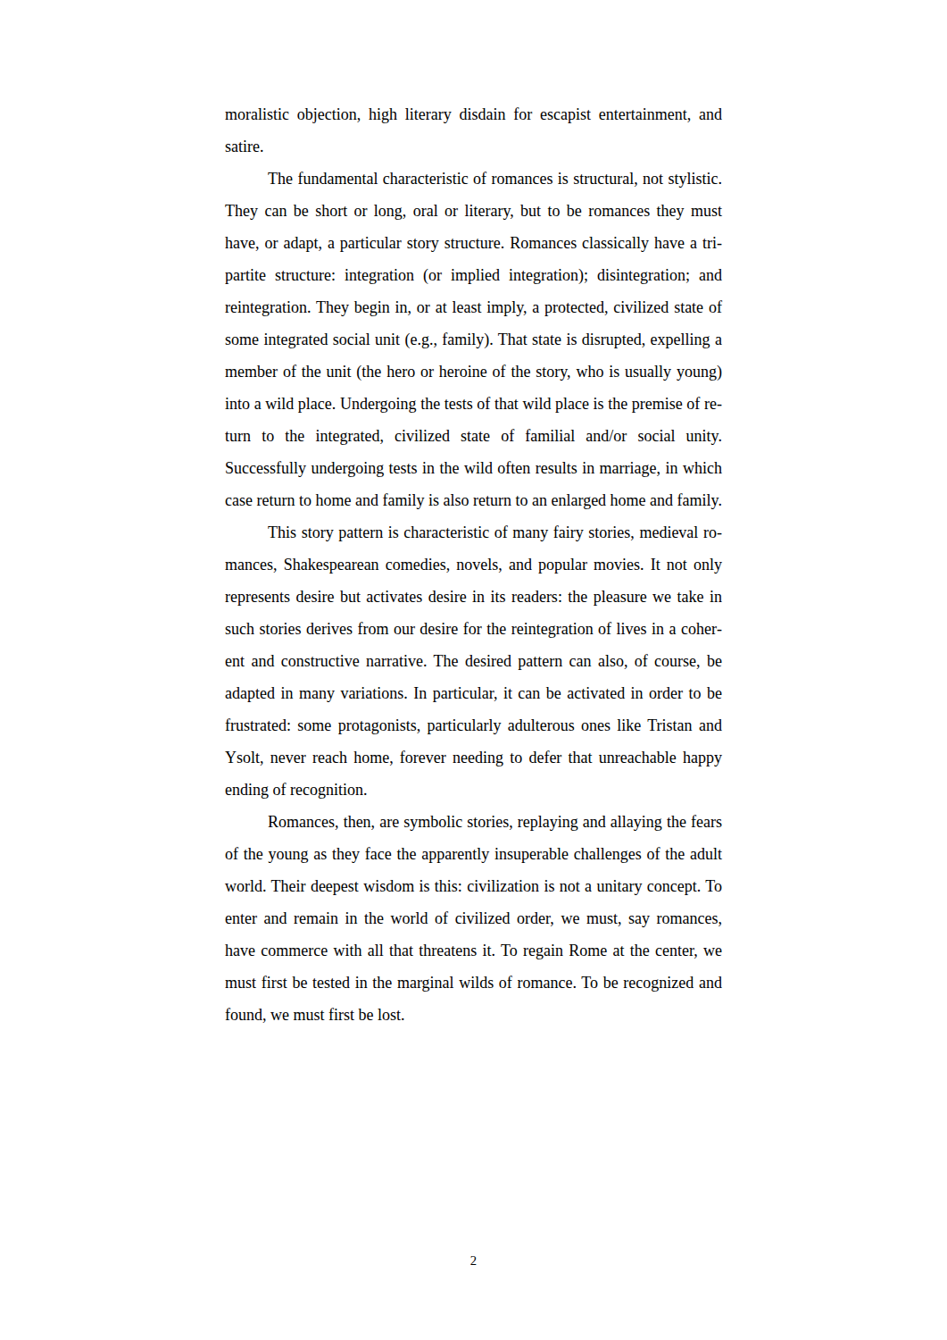moralistic objection, high literary disdain for escapist entertainment, and satire.
The fundamental characteristic of romances is structural, not stylistic. They can be short or long, oral or literary, but to be romances they must have, or adapt, a particular story structure. Romances classically have a tripartite structure: integration (or implied integration); disintegration; and reintegration. They begin in, or at least imply, a protected, civilized state of some integrated social unit (e.g., family). That state is disrupted, expelling a member of the unit (the hero or heroine of the story, who is usually young) into a wild place. Undergoing the tests of that wild place is the premise of return to the integrated, civilized state of familial and/or social unity. Successfully undergoing tests in the wild often results in marriage, in which case return to home and family is also return to an enlarged home and family.
This story pattern is characteristic of many fairy stories, medieval romances, Shakespearean comedies, novels, and popular movies. It not only represents desire but activates desire in its readers: the pleasure we take in such stories derives from our desire for the reintegration of lives in a coherent and constructive narrative. The desired pattern can also, of course, be adapted in many variations. In particular, it can be activated in order to be frustrated: some protagonists, particularly adulterous ones like Tristan and Ysolt, never reach home, forever needing to defer that unreachable happy ending of recognition.
Romances, then, are symbolic stories, replaying and allaying the fears of the young as they face the apparently insuperable challenges of the adult world. Their deepest wisdom is this: civilization is not a unitary concept. To enter and remain in the world of civilized order, we must, say romances, have commerce with all that threatens it. To regain Rome at the center, we must first be tested in the marginal wilds of romance. To be recognized and found, we must first be lost.
2